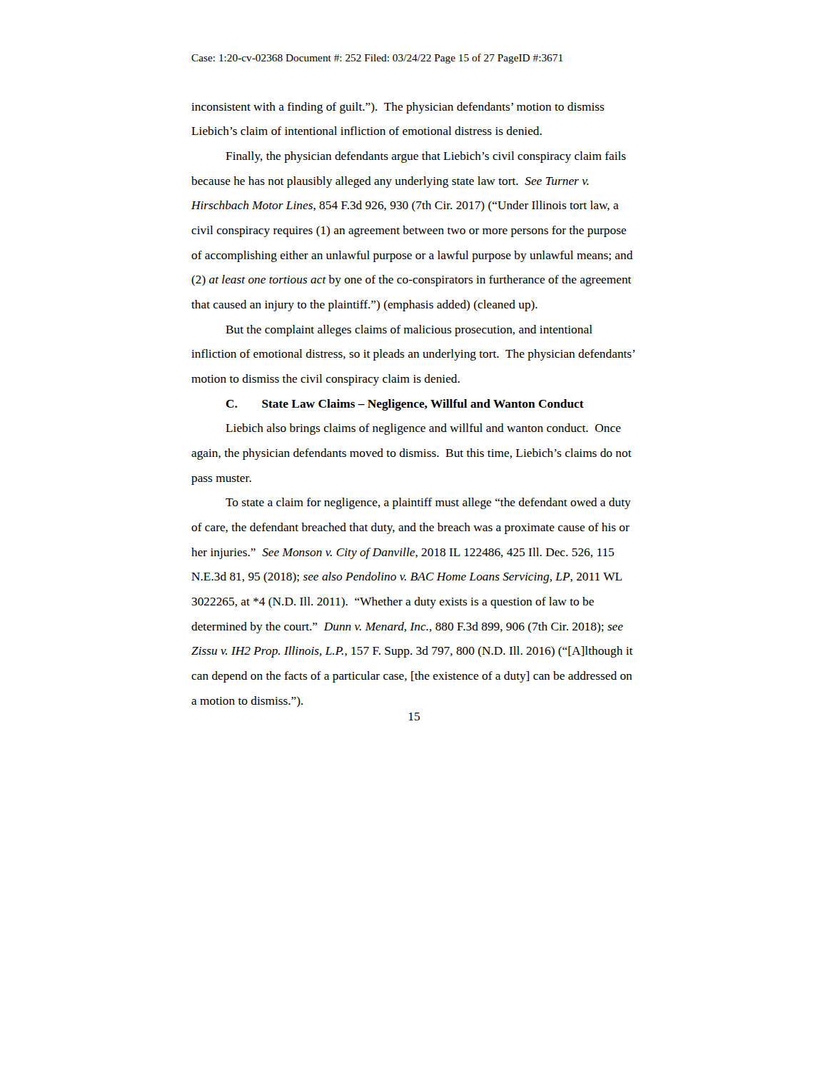Case: 1:20-cv-02368 Document #: 252 Filed: 03/24/22 Page 15 of 27 PageID #:3671
inconsistent with a finding of guilt.”). The physician defendants’ motion to dismiss Liebich’s claim of intentional infliction of emotional distress is denied.
Finally, the physician defendants argue that Liebich’s civil conspiracy claim fails because he has not plausibly alleged any underlying state law tort. See Turner v. Hirschbach Motor Lines, 854 F.3d 926, 930 (7th Cir. 2017) (“Under Illinois tort law, a civil conspiracy requires (1) an agreement between two or more persons for the purpose of accomplishing either an unlawful purpose or a lawful purpose by unlawful means; and (2) at least one tortious act by one of the co-conspirators in furtherance of the agreement that caused an injury to the plaintiff.”) (emphasis added) (cleaned up).
But the complaint alleges claims of malicious prosecution, and intentional infliction of emotional distress, so it pleads an underlying tort. The physician defendants’ motion to dismiss the civil conspiracy claim is denied.
C. State Law Claims – Negligence, Willful and Wanton Conduct
Liebich also brings claims of negligence and willful and wanton conduct. Once again, the physician defendants moved to dismiss. But this time, Liebich’s claims do not pass muster.
To state a claim for negligence, a plaintiff must allege “the defendant owed a duty of care, the defendant breached that duty, and the breach was a proximate cause of his or her injuries.” See Monson v. City of Danville, 2018 IL 122486, 425 Ill. Dec. 526, 115 N.E.3d 81, 95 (2018); see also Pendolino v. BAC Home Loans Servicing, LP, 2011 WL 3022265, at *4 (N.D. Ill. 2011). “Whether a duty exists is a question of law to be determined by the court.” Dunn v. Menard, Inc., 880 F.3d 899, 906 (7th Cir. 2018); see Zissu v. IH2 Prop. Illinois, L.P., 157 F. Supp. 3d 797, 800 (N.D. Ill. 2016) (“[A]lthough it can depend on the facts of a particular case, [the existence of a duty] can be addressed on a motion to dismiss.”).
15